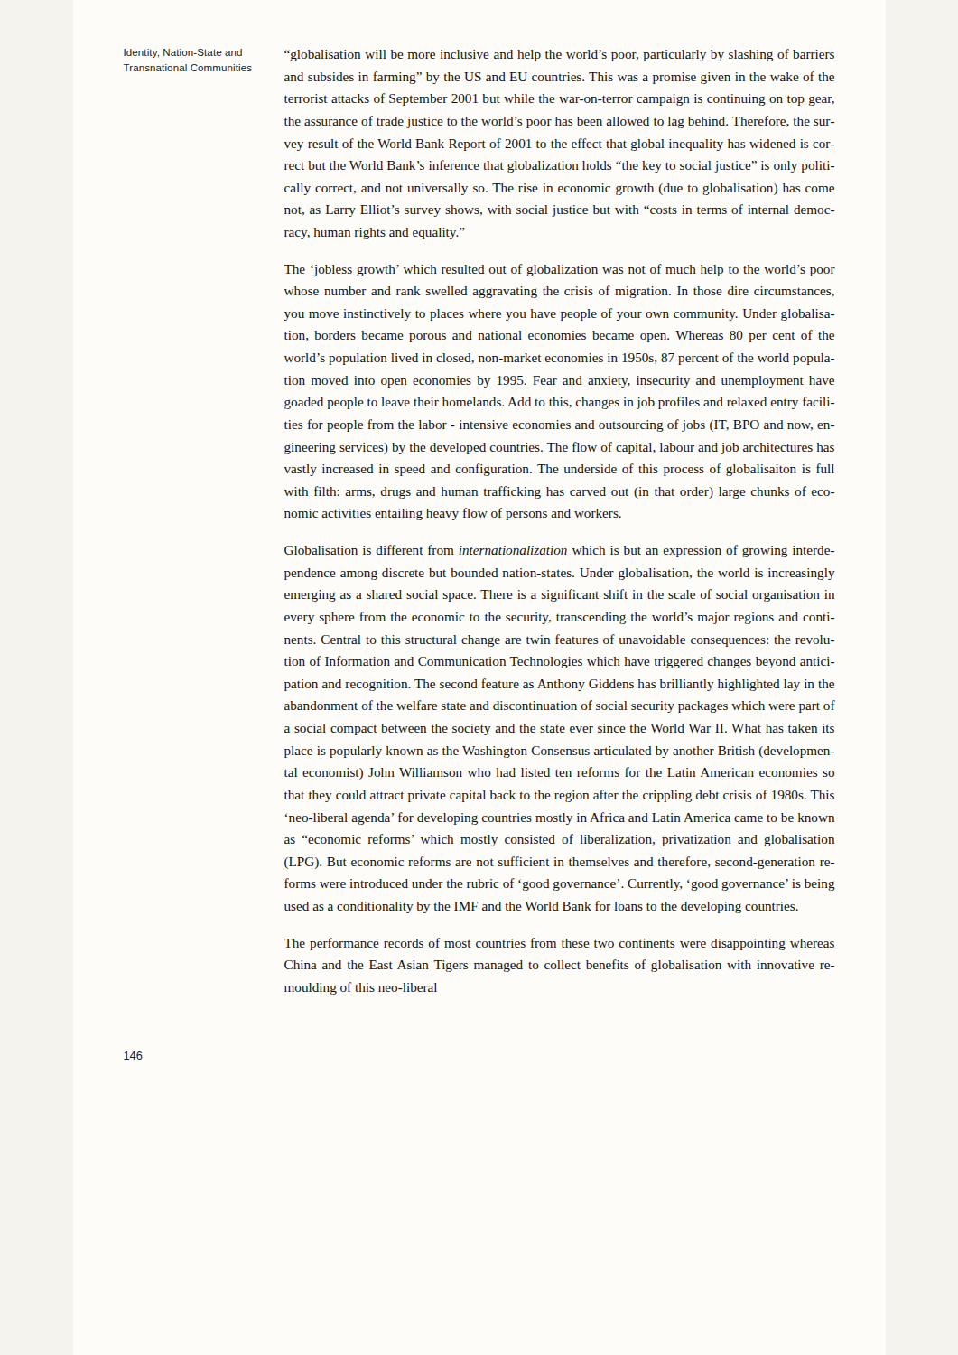Identity, Nation-State and Transnational Communities
“globalisation will be more inclusive and help the world’s poor, particularly by slashing of barriers and subsides in farming” by the US and EU countries. This was a promise given in the wake of the terrorist attacks of September 2001 but while the war-on-terror campaign is continuing on top gear, the assurance of trade justice to the world’s poor has been allowed to lag behind. Therefore, the survey result of the World Bank Report of 2001 to the effect that global inequality has widened is correct but the World Bank’s inference that globalization holds “the key to social justice” is only politically correct, and not universally so. The rise in economic growth (due to globalisation) has come not, as Larry Elliot’s survey shows, with social justice but with “costs in terms of internal democracy, human rights and equality.”
The ‘jobless growth’ which resulted out of globalization was not of much help to the world’s poor whose number and rank swelled aggravating the crisis of migration. In those dire circumstances, you move instinctively to places where you have people of your own community. Under globalisation, borders became porous and national economies became open. Whereas 80 per cent of the world’s population lived in closed, non-market economies in 1950s, 87 percent of the world population moved into open economies by 1995. Fear and anxiety, insecurity and unemployment have goaded people to leave their homelands. Add to this, changes in job profiles and relaxed entry facilities for people from the labor - intensive economies and outsourcing of jobs (IT, BPO and now, engineering services) by the developed countries. The flow of capital, labour and job architectures has vastly increased in speed and configuration. The underside of this process of globalisaiton is full with filth: arms, drugs and human trafficking has carved out (in that order) large chunks of economic activities entailing heavy flow of persons and workers.
Globalisation is different from internationalization which is but an expression of growing interdependence among discrete but bounded nation-states. Under globalisation, the world is increasingly emerging as a shared social space. There is a significant shift in the scale of social organisation in every sphere from the economic to the security, transcending the world’s major regions and continents. Central to this structural change are twin features of unavoidable consequences: the revolution of Information and Communication Technologies which have triggered changes beyond anticipation and recognition. The second feature as Anthony Giddens has brilliantly highlighted lay in the abandonment of the welfare state and discontinuation of social security packages which were part of a social compact between the society and the state ever since the World War II. What has taken its place is popularly known as the Washington Consensus articulated by another British (developmental economist) John Williamson who had listed ten reforms for the Latin American economies so that they could attract private capital back to the region after the crippling debt crisis of 1980s. This ‘neo-liberal agenda’ for developing countries mostly in Africa and Latin America came to be known as “economic reforms’ which mostly consisted of liberalization, privatization and globalisation (LPG). But economic reforms are not sufficient in themselves and therefore, second-generation reforms were introduced under the rubric of ‘good governance’. Currently, ‘good governance’ is being used as a conditionality by the IMF and the World Bank for loans to the developing countries.
The performance records of most countries from these two continents were disappointing whereas China and the East Asian Tigers managed to collect benefits of globalisation with innovative re-moulding of this neo-liberal
146